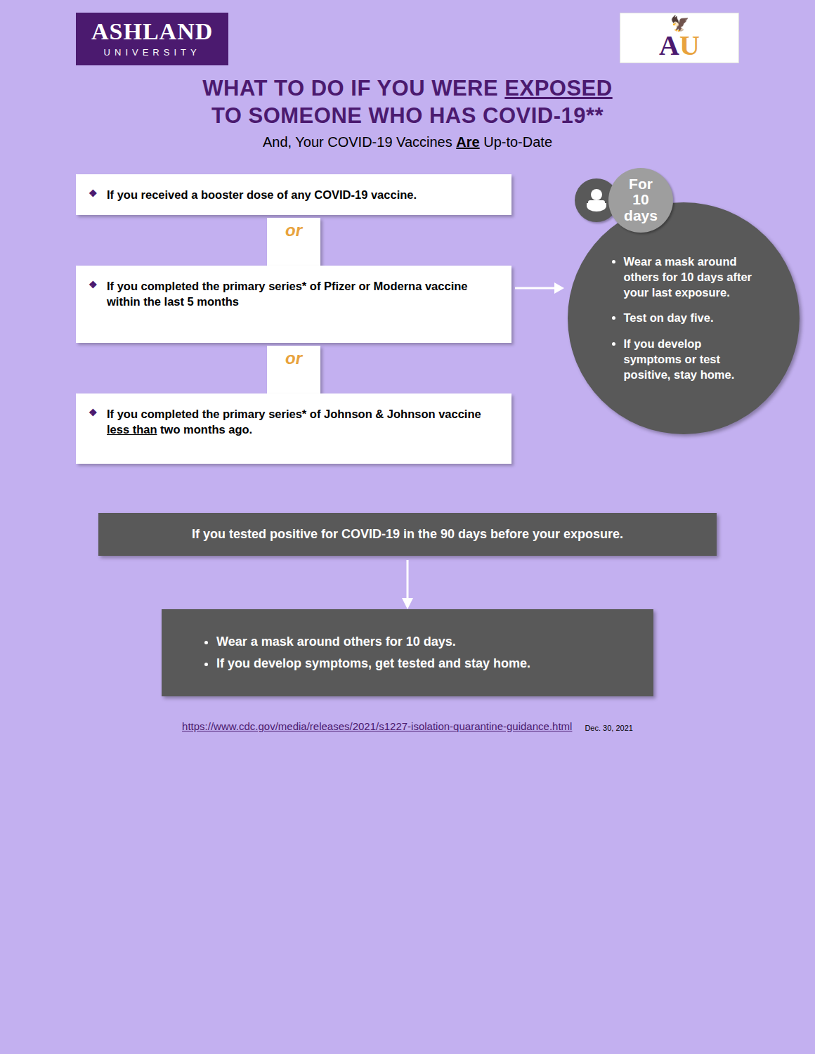ASHLAND
UNIVERSITY
🦅
AU
WHAT TO DO IF YOU WERE EXPOSED
TO SOMEONE WHO HAS COVID-19**
And, Your COVID-19 Vaccines Are Up-to-Date
If you received a booster dose of any COVID-19 vaccine.
or
If you completed the primary series* of Pfizer or Moderna vaccine within the last 5 months
or
If you completed the primary series* of Johnson & Johnson vaccine less than two months ago.
For
10
days
Wear a mask around others for 10 days after your last exposure.
Test on day five.
If you develop symptoms or test positive, stay home.
If you tested positive for COVID-19 in the 90 days before your exposure.
Wear a mask around others for 10 days.
If you develop symptoms, get tested and stay home.
https://www.cdc.gov/media/releases/2021/s1227-isolation-quarantine-guidance.html Dec. 30, 2021